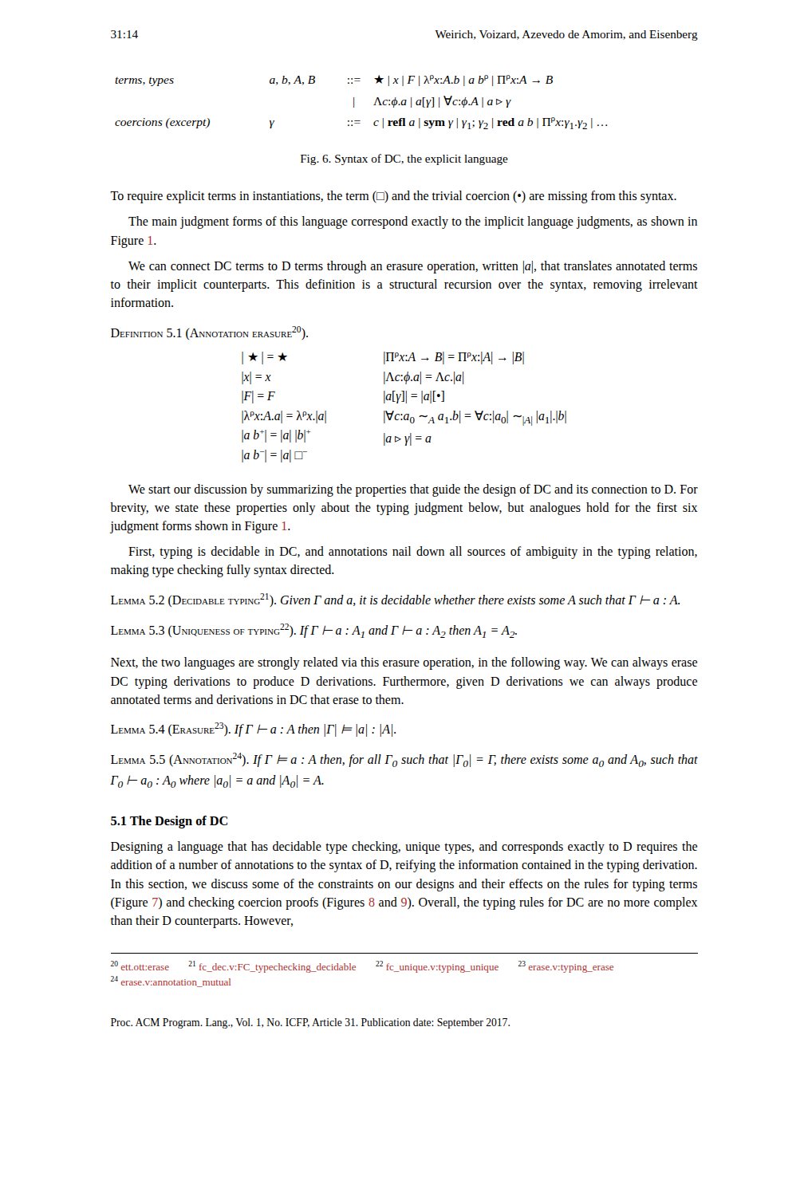31:14
Weirich, Voizard, Azevedo de Amorim, and Eisenberg
| terms, types | a , b , A , B | ::= | ★ / x / F / λ ρ x : A . b / a b ρ / Π ρ x : A → B |
| | | / | Λ c : ϕ . a / a [ γ ] / ∀ c : ϕ . A / a ▹ γ |
| coercions (excerpt) | γ | ::= | c / refl a / sym γ / γ 1 ; γ 2 / red a b / Π ρ x : γ 1 . γ 2 / … |
Fig. 6. Syntax of DC, the explicit language
To require explicit terms in instantiations, the term (□) and the trivial coercion (•) are missing from this syntax.
The main judgment forms of this language correspond exactly to the implicit language judgments, as shown in Figure 1.
We can connect DC terms to D terms through an erasure operation, written |a|, that translates annotated terms to their implicit counterparts. This definition is a structural recursion over the syntax, removing irrelevant information.
Definition 5.1 (Annotation erasure20).
| ★ | = ★
|x| = x
|F| = F
|λρx:A.a| = λρx.|a|
|a b+| = |a| |b|+
|a b−| = |a| □−
|Πρx:A → B| = Πρx:|A| → |B|
|Λc:ϕ.a| = Λc.|a|
|a[γ]| = |a|[•]
|∀c:a0 ∼A a1.b| = ∀c:|a0| ∼|A| |a1|.|b|
|a ▹ γ| = a
We start our discussion by summarizing the properties that guide the design of DC and its connection to D. For brevity, we state these properties only about the typing judgment below, but analogues hold for the first six judgment forms shown in Figure 1.
First, typing is decidable in DC, and annotations nail down all sources of ambiguity in the typing relation, making type checking fully syntax directed.
Lemma 5.2 (Decidable typing21). Given Γ and a, it is decidable whether there exists some A such that Γ ⊢ a : A.
Lemma 5.3 (Uniqueness of typing22). If Γ ⊢ a : A1 and Γ ⊢ a : A2 then A1 = A2.
Next, the two languages are strongly related via this erasure operation, in the following way. We can always erase DC typing derivations to produce D derivations. Furthermore, given D derivations we can always produce annotated terms and derivations in DC that erase to them.
Lemma 5.4 (Erasure23). If Γ ⊢ a : A then |Γ| ⊨ |a| : |A|.
Lemma 5.5 (Annotation24). If Γ ⊨ a : A then, for all Γ0 such that |Γ0| = Γ, there exists some a0 and A0, such that Γ0 ⊢ a0 : A0 where |a0| = a and |A0| = A.
5.1 The Design of DC
Designing a language that has decidable type checking, unique types, and corresponds exactly to D requires the addition of a number of annotations to the syntax of D, reifying the information contained in the typing derivation. In this section, we discuss some of the constraints on our designs and their effects on the rules for typing terms (Figure 7) and checking coercion proofs (Figures 8 and 9). Overall, the typing rules for DC are no more complex than their D counterparts. However,
20 ett.ott:erase 21 fc_dec.v:FC_typechecking_decidable 22 fc_unique.v:typing_unique 23 erase.v:typing_erase
24 erase.v:annotation_mutual
Proc. ACM Program. Lang., Vol. 1, No. ICFP, Article 31. Publication date: September 2017.